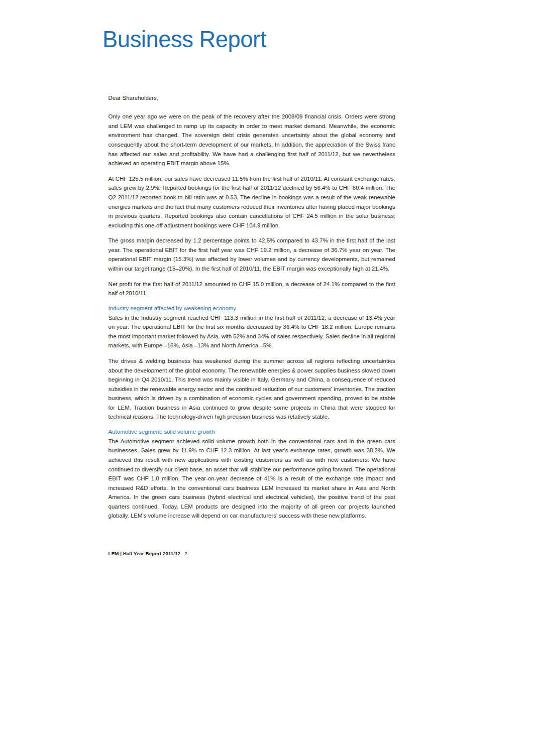Business Report
Dear Shareholders,
Only one year ago we were on the peak of the recovery after the 2008/09 financial crisis. Orders were strong and LEM was challenged to ramp up its capacity in order to meet market demand. Meanwhile, the economic environment has changed. The sovereign debt crisis generates uncertainty about the global economy and consequently about the short-term development of our markets. In addition, the appreciation of the Swiss franc has affected our sales and profitability. We have had a challenging first half of 2011/12, but we nevertheless achieved an operating EBIT margin above 15%.
At CHF 125.5 million, our sales have decreased 11.5% from the first half of 2010/11. At constant exchange rates, sales grew by 2.9%. Reported bookings for the first half of 2011/12 declined by 56.4% to CHF 80.4 million. The Q2 2011/12 reported book-to-bill ratio was at 0.53. The decline in bookings was a result of the weak renewable energies markets and the fact that many customers reduced their inventories after having placed major bookings in previous quarters. Reported bookings also contain cancellations of CHF 24.5 million in the solar business; excluding this one-off adjustment bookings were CHF 104.9 million.
The gross margin decreased by 1.2 percentage points to 42.5% compared to 43.7% in the first half of the last year. The operational EBIT for the first half year was CHF 19.2 million, a decrease of 36.7% year on year. The operational EBIT margin (15.3%) was affected by lower volumes and by currency developments, but remained within our target range (15–20%). In the first half of 2010/11, the EBIT margin was exceptionally high at 21.4%.
Net profit for the first half of 2011/12 amounted to CHF 15.0 million, a decrease of 24.1% compared to the first half of 2010/11.
Industry segment affected by weakening economy
Sales in the Industry segment reached CHF 113.3 million in the first half of 2011/12, a decrease of 13.4% year on year. The operational EBIT for the first six months decreased by 36.4% to CHF 18.2 million. Europe remains the most important market followed by Asia, with 52% and 34% of sales respectively. Sales decline in all regional markets, with Europe –16%, Asia –13% and North America –5%.
The drives & welding business has weakened during the summer across all regions reflecting uncertainties about the development of the global economy. The renewable energies & power supplies business slowed down beginning in Q4 2010/11. This trend was mainly visible in Italy, Germany and China, a consequence of reduced subsidies in the renewable energy sector and the continued reduction of our customers' inventories. The traction business, which is driven by a combination of economic cycles and government spending, proved to be stable for LEM. Traction business in Asia continued to grow despite some projects in China that were stopped for technical reasons. The technology-driven high precision business was relatively stable.
Automotive segment: solid volume growth
The Automotive segment achieved solid volume growth both in the conventional cars and in the green cars businesses. Sales grew by 11.9% to CHF 12.3 million. At last year's exchange rates, growth was 38.2%. We achieved this result with new applications with existing customers as well as with new customers. We have continued to diversify our client base, an asset that will stabilize our performance going forward. The operational EBIT was CHF 1.0 million. The year-on-year decrease of 41% is a result of the exchange rate impact and increased R&D efforts. In the conventional cars business LEM increased its market share in Asia and North America. In the green cars business (hybrid electrical and electrical vehicles), the positive trend of the past quarters continued. Today, LEM products are designed into the majority of all green car projects launched globally. LEM's volume increase will depend on car manufacturers' success with these new platforms.
LEM | Half Year Report 2011/12 2